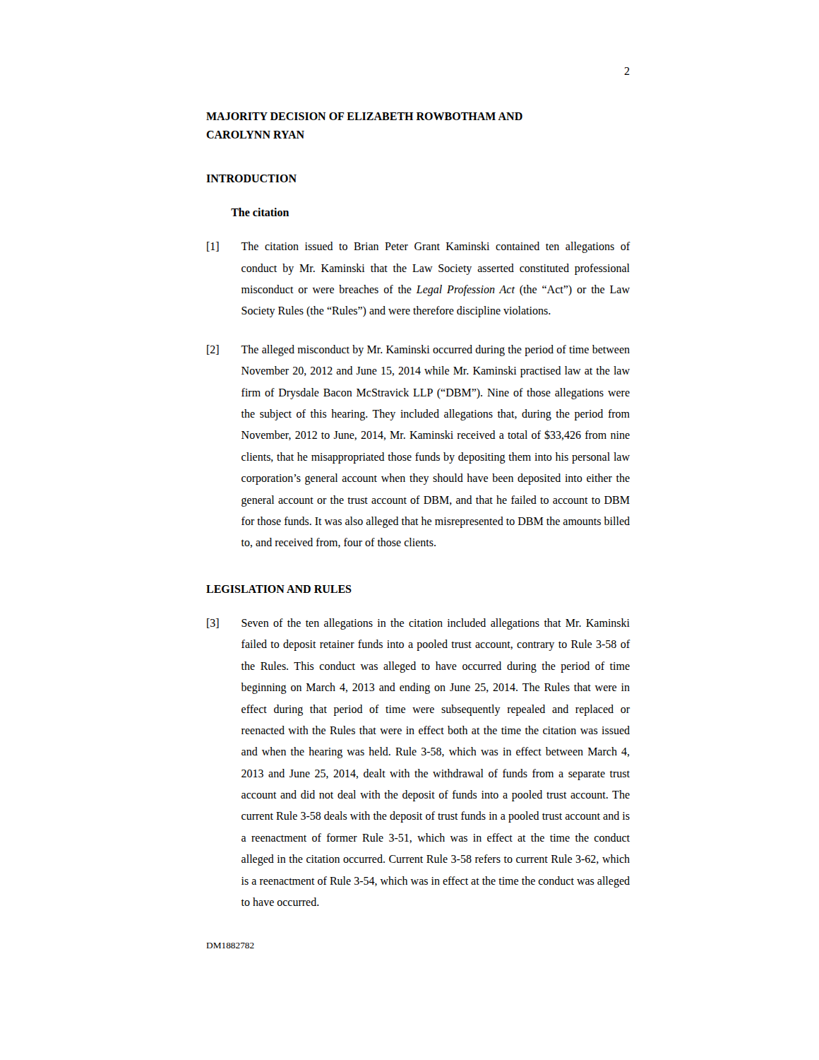2
Majority Decision of Elizabeth Rowbotham and
Carolynn Ryan
Introduction
The citation
[1]
The citation issued to Brian Peter Grant Kaminski contained ten allegations of conduct by Mr. Kaminski that the Law Society asserted constituted professional misconduct or were breaches of the Legal Profession Act (the “Act”) or the Law Society Rules (the “Rules”) and were therefore discipline violations.
[2]
The alleged misconduct by Mr. Kaminski occurred during the period of time between November 20, 2012 and June 15, 2014 while Mr. Kaminski practised law at the law firm of Drysdale Bacon McStravick LLP (“DBM”). Nine of those allegations were the subject of this hearing. They included allegations that, during the period from November, 2012 to June, 2014, Mr. Kaminski received a total of $33,426 from nine clients, that he misappropriated those funds by depositing them into his personal law corporation’s general account when they should have been deposited into either the general account or the trust account of DBM, and that he failed to account to DBM for those funds. It was also alleged that he misrepresented to DBM the amounts billed to, and received from, four of those clients.
Legislation and Rules
[3]
Seven of the ten allegations in the citation included allegations that Mr. Kaminski failed to deposit retainer funds into a pooled trust account, contrary to Rule 3-58 of the Rules. This conduct was alleged to have occurred during the period of time beginning on March 4, 2013 and ending on June 25, 2014. The Rules that were in effect during that period of time were subsequently repealed and replaced or reenacted with the Rules that were in effect both at the time the citation was issued and when the hearing was held. Rule 3-58, which was in effect between March 4, 2013 and June 25, 2014, dealt with the withdrawal of funds from a separate trust account and did not deal with the deposit of funds into a pooled trust account. The current Rule 3-58 deals with the deposit of trust funds in a pooled trust account and is a reenactment of former Rule 3-51, which was in effect at the time the conduct alleged in the citation occurred. Current Rule 3-58 refers to current Rule 3-62, which is a reenactment of Rule 3-54, which was in effect at the time the conduct was alleged to have occurred.
DM1882782